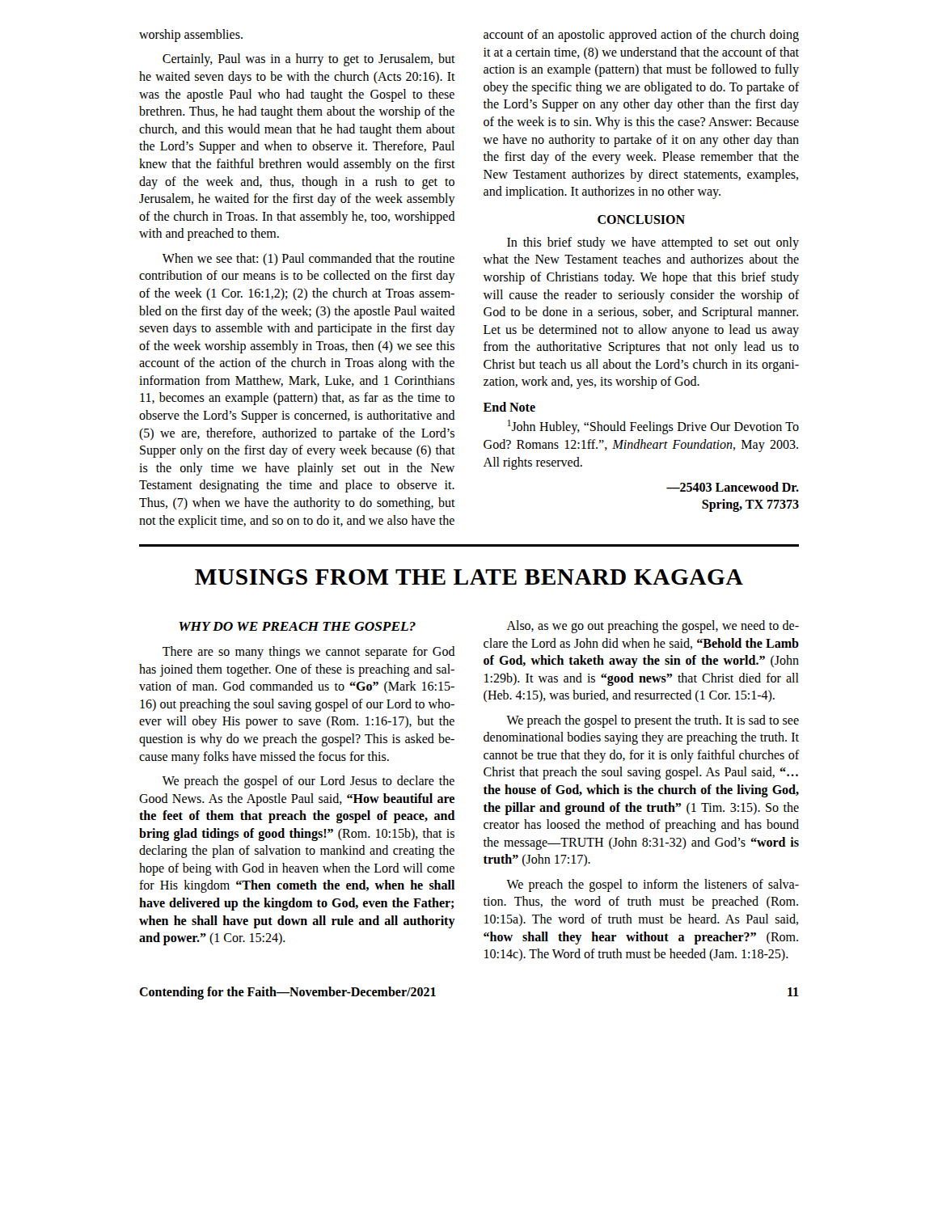worship assemblies.
Certainly, Paul was in a hurry to get to Jerusalem, but he waited seven days to be with the church (Acts 20:16). It was the apostle Paul who had taught the Gospel to these brethren. Thus, he had taught them about the worship of the church, and this would mean that he had taught them about the Lord’s Supper and when to observe it. Therefore, Paul knew that the faithful brethren would assembly on the first day of the week and, thus, though in a rush to get to Jerusalem, he waited for the first day of the week assembly of the church in Troas. In that assembly he, too, worshipped with and preached to them.
When we see that: (1) Paul commanded that the routine contribution of our means is to be collected on the first day of the week (1 Cor. 16:1,2); (2) the church at Troas assembled on the first day of the week; (3) the apostle Paul waited seven days to assemble with and participate in the first day of the week worship assembly in Troas, then (4) we see this account of the action of the church in Troas along with the information from Matthew, Mark, Luke, and 1 Corinthians 11, becomes an example (pattern) that, as far as the time to observe the Lord’s Supper is concerned, is authoritative and (5) we are, therefore, authorized to partake of the Lord’s Supper only on the first day of every week because (6) that is the only time we have plainly set out in the New Testament designating the time and place to observe it. Thus, (7) when we have the authority to do something, but not the explicit time, and so on to do it, and we also have the account of an apostolic approved action of the church doing it at a certain time, (8) we understand that the account of that action is an example (pattern) that must be followed to fully obey the specific thing we are obligated to do. To partake of the Lord’s Supper on any other day other than the first day of the week is to sin. Why is this the case? Answer: Because we have no authority to partake of it on any other day than the first day of the every week. Please remember that the New Testament authorizes by direct statements, examples, and implication. It authorizes in no other way.
Conclusion
In this brief study we have attempted to set out only what the New Testament teaches and authorizes about the worship of Christians today. We hope that this brief study will cause the reader to seriously consider the worship of God to be done in a serious, sober, and Scriptural manner. Let us be determined not to allow anyone to lead us away from the authoritative Scriptures that not only lead us to Christ but teach us all about the Lord’s church in its organization, work and, yes, its worship of God.
End Note
1John Hubley, “Should Feelings Drive Our Devotion To God? Romans 12:1ff.”, Mindheart Foundation, May 2003. All rights reserved.
—25403 Lancewood Dr.
Spring, TX 77373
MUSINGS FROM THE LATE BENARD KAGAGA
WHY DO WE PREACH THE GOSPEL?
There are so many things we cannot separate for God has joined them together. One of these is preaching and salvation of man. God commanded us to “Go” (Mark 16:15-16) out preaching the soul saving gospel of our Lord to whoever will obey His power to save (Rom. 1:16-17), but the question is why do we preach the gospel? This is asked because many folks have missed the focus for this.
We preach the gospel of our Lord Jesus to declare the Good News. As the Apostle Paul said, “How beautiful are the feet of them that preach the gospel of peace, and bring glad tidings of good things!” (Rom. 10:15b), that is declaring the plan of salvation to mankind and creating the hope of being with God in heaven when the Lord will come for His kingdom “Then cometh the end, when he shall have delivered up the kingdom to God, even the Father; when he shall have put down all rule and all authority and power.” (1 Cor. 15:24).
Also, as we go out preaching the gospel, we need to declare the Lord as John did when he said, “Behold the Lamb of God, which taketh away the sin of the world.” (John 1:29b). It was and is “good news” that Christ died for all (Heb. 4:15), was buried, and resurrected (1 Cor. 15:1-4).
We preach the gospel to present the truth. It is sad to see denominational bodies saying they are preaching the truth. It cannot be true that they do, for it is only faithful churches of Christ that preach the soul saving gospel. As Paul said, “… the house of God, which is the church of the living God, the pillar and ground of the truth” (1 Tim. 3:15). So the creator has loosed the method of preaching and has bound the message—TRUTH (John 8:31-32) and God’s “word is truth” (John 17:17).
We preach the gospel to inform the listeners of salvation. Thus, the word of truth must be preached (Rom. 10:15a). The word of truth must be heard. As Paul said, “how shall they hear without a preacher?” (Rom. 10:14c). The Word of truth must be heeded (Jam. 1:18-25).
Contending for the Faith—November-December/2021 11